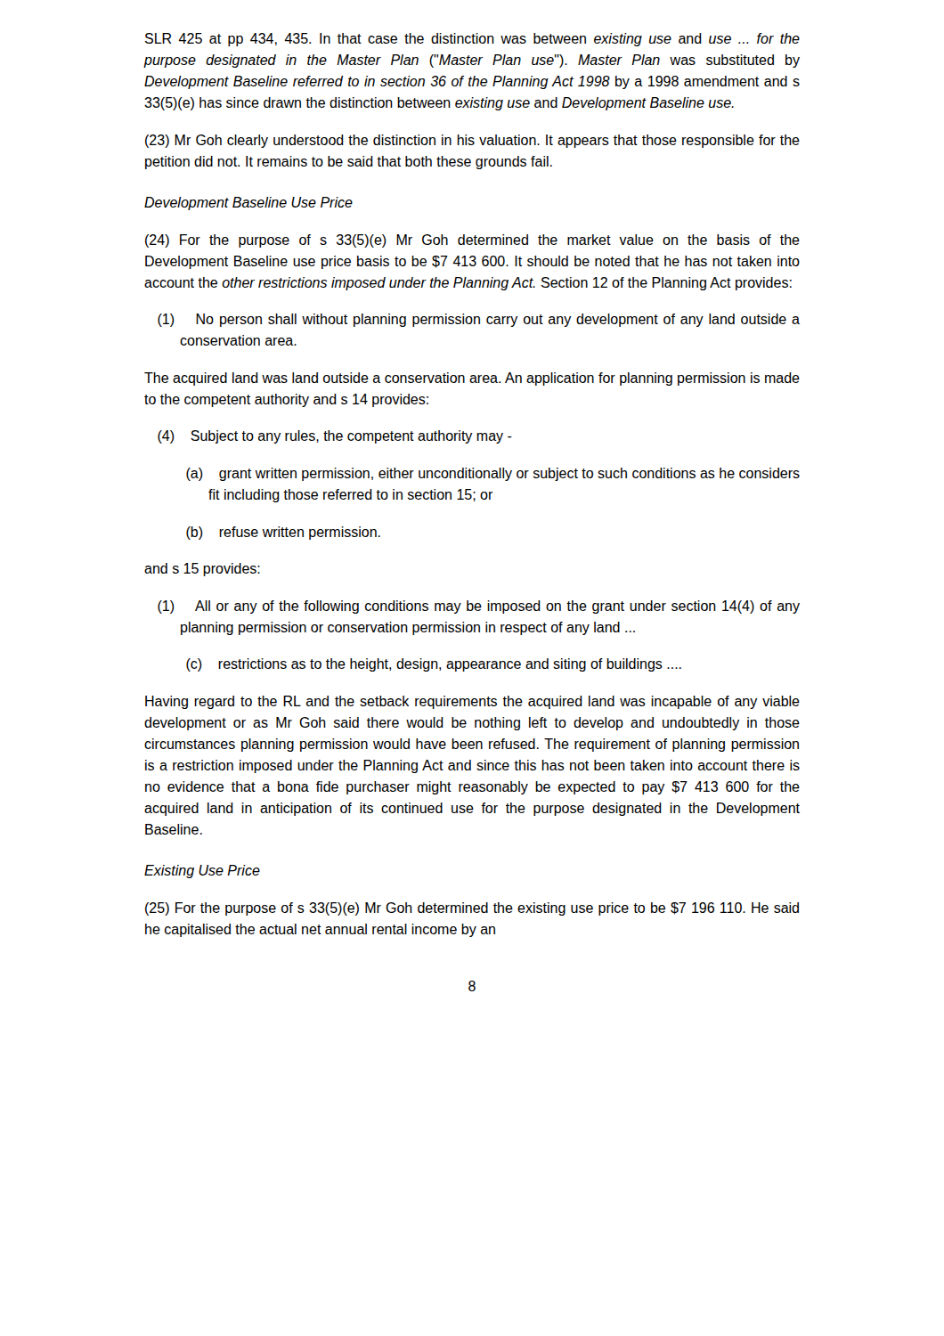SLR 425 at pp 434, 435. In that case the distinction was between existing use and use ... for the purpose designated in the Master Plan ("Master Plan use"). Master Plan was substituted by Development Baseline referred to in section 36 of the Planning Act 1998 by a 1998 amendment and s 33(5)(e) has since drawn the distinction between existing use and Development Baseline use.
(23) Mr Goh clearly understood the distinction in his valuation. It appears that those responsible for the petition did not. It remains to be said that both these grounds fail.
Development Baseline Use Price
(24) For the purpose of s 33(5)(e) Mr Goh determined the market value on the basis of the Development Baseline use price basis to be $7 413 600. It should be noted that he has not taken into account the other restrictions imposed under the Planning Act. Section 12 of the Planning Act provides:
(1) No person shall without planning permission carry out any development of any land outside a conservation area.
The acquired land was land outside a conservation area. An application for planning permission is made to the competent authority and s 14 provides:
(4) Subject to any rules, the competent authority may -
(a) grant written permission, either unconditionally or subject to such conditions as he considers fit including those referred to in section 15; or
(b) refuse written permission.
and s 15 provides:
(1) All or any of the following conditions may be imposed on the grant under section 14(4) of any planning permission or conservation permission in respect of any land ...
(c) restrictions as to the height, design, appearance and siting of buildings ....
Having regard to the RL and the setback requirements the acquired land was incapable of any viable development or as Mr Goh said there would be nothing left to develop and undoubtedly in those circumstances planning permission would have been refused. The requirement of planning permission is a restriction imposed under the Planning Act and since this has not been taken into account there is no evidence that a bona fide purchaser might reasonably be expected to pay $7 413 600 for the acquired land in anticipation of its continued use for the purpose designated in the Development Baseline.
Existing Use Price
(25) For the purpose of s 33(5)(e) Mr Goh determined the existing use price to be $7 196 110. He said he capitalised the actual net annual rental income by an
8